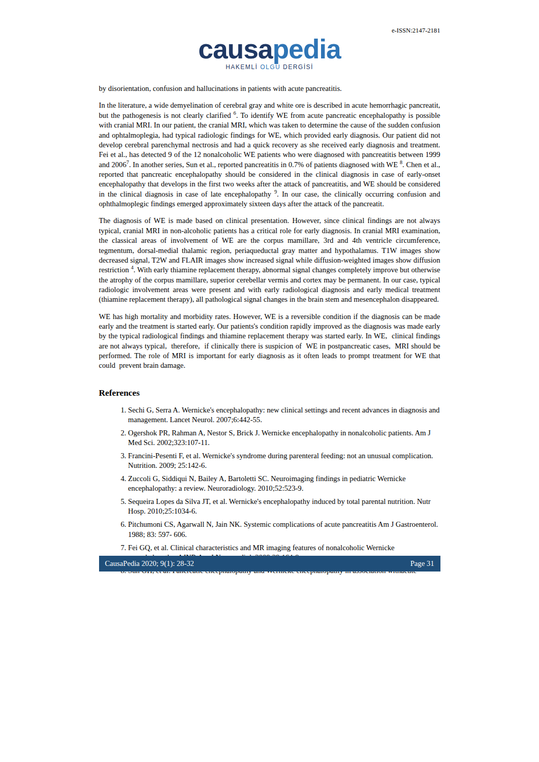e-ISSN:2147-2181
causa pedia
HAKEMLİ OLGU DERGİSİ
by disorientation, confusion and hallucinations in patients with acute pancreatitis.
In the literature, a wide demyelination of cerebral gray and white ore is described in acute hemorrhagic pancreatit, but the pathogenesis is not clearly clarified 6. To identify WE from acute pancreatic encephalopathy is possible with cranial MRI. In our patient, the cranial MRI, which was taken to determine the cause of the sudden confusion and ophtalmoplegia, had typical radiologic findings for WE, which provided early diagnosis. Our patient did not develop cerebral parenchymal nectrosis and had a quick recovery as she received early diagnosis and treatment. Fei et al., has detected 9 of the 12 nonalcoholic WE patients who were diagnosed with pancreatitis between 1999 and 20067. In another series, Sun et al., reported pancreatitis in 0.7% of patients diagnosed with WE 8. Chen et al., reported that pancreatic encephalopathy should be considered in the clinical diagnosis in case of early-onset encephalopathy that develops in the first two weeks after the attack of pancreatitis, and WE should be considered in the clinical diagnosis in case of late encephalopathy 9. In our case, the clinically occurring confusion and ophthalmoplegic findings emerged approximately sixteen days after the attack of the pancreatit.
The diagnosis of WE is made based on clinical presentation. However, since clinical findings are not always typical, cranial MRI in non-alcoholic patients has a critical role for early diagnosis. In cranial MRI examination, the classical areas of involvement of WE are the corpus mamillare, 3rd and 4th ventricle circumference, tegmentum, dorsal-medial thalamic region, periaqueductal gray matter and hypothalamus. T1W images show decreased signal, T2W and FLAIR images show increased signal while diffusion-weighted images show diffusion restriction 4. With early thiamine replacement therapy, abnormal signal changes completely improve but otherwise the atrophy of the corpus mamillare, superior cerebellar vermis and cortex may be permanent. In our case, typical radiologic involvement areas were present and with early radiological diagnosis and early medical treatment (thiamine replacement therapy), all pathological signal changes in the brain stem and mesencephalon disappeared.
WE has high mortality and morbidity rates. However, WE is a reversible condition if the diagnosis can be made early and the treatment is started early. Our patients's condition rapidly improved as the diagnosis was made early by the typical radiological findings and thiamine replacement therapy was started early. In WE, clinical findings are not always typical, therefore, if clinically there is suspicion of WE in postpancreatic cases, MRI should be performed. The role of MRI is important for early diagnosis as it often leads to prompt treatment for WE that could prevent brain damage.
References
Sechi G, Serra A. Wernicke's encephalopathy: new clinical settings and recent advances in diagnosis and management. Lancet Neurol. 2007;6:442-55.
Ogershok PR, Rahman A, Nestor S, Brick J. Wernicke encephalopathy in nonalcoholic patients. Am J Med Sci. 2002;323:107-11.
Francini-Pesenti F, et al. Wernicke's syndrome during parenteral feeding: not an unusual complication. Nutrition. 2009; 25:142-6.
Zuccoli G, Siddiqui N, Bailey A, Bartoletti SC. Neuroimaging findings in pediatric Wernicke encephalopathy: a review. Neuroradiology. 2010;52:523-9.
Sequeira Lopes da Silva JT, et al. Wernicke's encephalopathy induced by total parental nutrition. Nutr Hosp. 2010;25:1034-6.
Pitchumoni CS, Agarwall N, Jain NK. Systemic complications of acute pancreatitis Am J Gastroenterol. 1988; 83: 597- 606.
Fei GQ, et al. Clinical characteristics and MR imaging features of nonalcoholic Wernicke encephalopathy. AJNR Am J Neuroradiol. 2008;29:164-9.
Sun GH, et al. Pancreatic encephalopathy and Wernicke encephalopathy in association withacute
CausaPedia 2020; 9(1): 28-32 Page 31